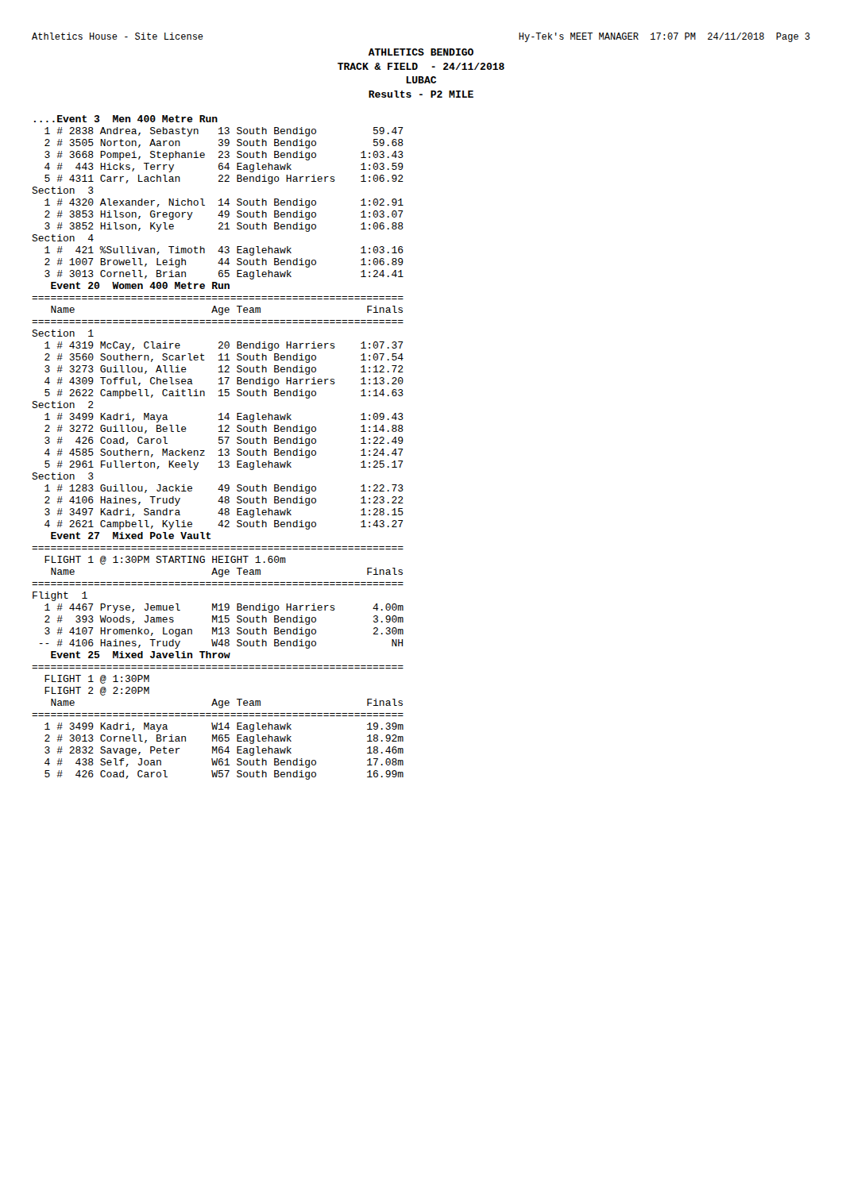Athletics House - Site License Hy-Tek's MEET MANAGER 17:07 PM 24/11/2018 Page 3
ATHLETICS BENDIGO
TRACK & FIELD - 24/11/2018
LUBAC
Results - P2 MILE
....Event 3 Men 400 Metre Run
  1 # 2838 Andrea, Sebastyn   13 South Bendigo         59.47
  2 # 3505 Norton, Aaron      39 South Bendigo         59.68
  3 # 3668 Pompei, Stephanie  23 South Bendigo       1:03.43
  4 #  443 Hicks, Terry       64 Eaglehawk           1:03.59
  5 # 4311 Carr, Lachlan      22 Bendigo Harriers    1:06.92
Section  3
  1 # 4320 Alexander, Nichol  14 South Bendigo       1:02.91
  2 # 3853 Hilson, Gregory    49 South Bendigo       1:03.07
  3 # 3852 Hilson, Kyle       21 South Bendigo       1:06.88
Section  4
  1 #  421 %Sullivan, Timoth  43 Eaglehawk           1:03.16
  2 # 1007 Browell, Leigh     44 South Bendigo       1:06.89
  3 # 3013 Cornell, Brian     65 Eaglehawk           1:24.41
Event 20 Women 400 Metre Run
============================================================
   Name                      Age Team                 Finals
============================================================
Section  1
  1 # 4319 McCay, Claire      20 Bendigo Harriers    1:07.37
  2 # 3560 Southern, Scarlet  11 South Bendigo       1:07.54
  3 # 3273 Guillou, Allie     12 South Bendigo       1:12.72
  4 # 4309 Tofful, Chelsea    17 Bendigo Harriers    1:13.20
  5 # 2622 Campbell, Caitlin  15 South Bendigo       1:14.63
Section  2
  1 # 3499 Kadri, Maya        14 Eaglehawk           1:09.43
  2 # 3272 Guillou, Belle     12 South Bendigo       1:14.88
  3 #  426 Coad, Carol        57 South Bendigo       1:22.49
  4 # 4585 Southern, Mackenz  13 South Bendigo       1:24.47
  5 # 2961 Fullerton, Keely   13 Eaglehawk           1:25.17
Section  3
  1 # 1283 Guillou, Jackie    49 South Bendigo       1:22.73
  2 # 4106 Haines, Trudy      48 South Bendigo       1:23.22
  3 # 3497 Kadri, Sandra      48 Eaglehawk           1:28.15
  4 # 2621 Campbell, Kylie    42 South Bendigo       1:43.27
Event 27 Mixed Pole Vault
============================================================
  FLIGHT 1 @ 1:30PM STARTING HEIGHT 1.60m
   Name                      Age Team                 Finals
============================================================
Flight  1
  1 # 4467 Pryse, Jemuel     M19 Bendigo Harriers      4.00m
  2 #  393 Woods, James      M15 South Bendigo         3.90m
  3 # 4107 Hromenko, Logan   M13 South Bendigo         2.30m
 -- # 4106 Haines, Trudy     W48 South Bendigo            NH
Event 25 Mixed Javelin Throw
============================================================
  FLIGHT 1 @ 1:30PM
  FLIGHT 2 @ 2:20PM
   Name                      Age Team                 Finals
============================================================
  1 # 3499 Kadri, Maya       W14 Eaglehawk            19.39m
  2 # 3013 Cornell, Brian    M65 Eaglehawk            18.92m
  3 # 2832 Savage, Peter     M64 Eaglehawk            18.46m
  4 #  438 Self, Joan        W61 South Bendigo        17.08m
  5 #  426 Coad, Carol       W57 South Bendigo        16.99m